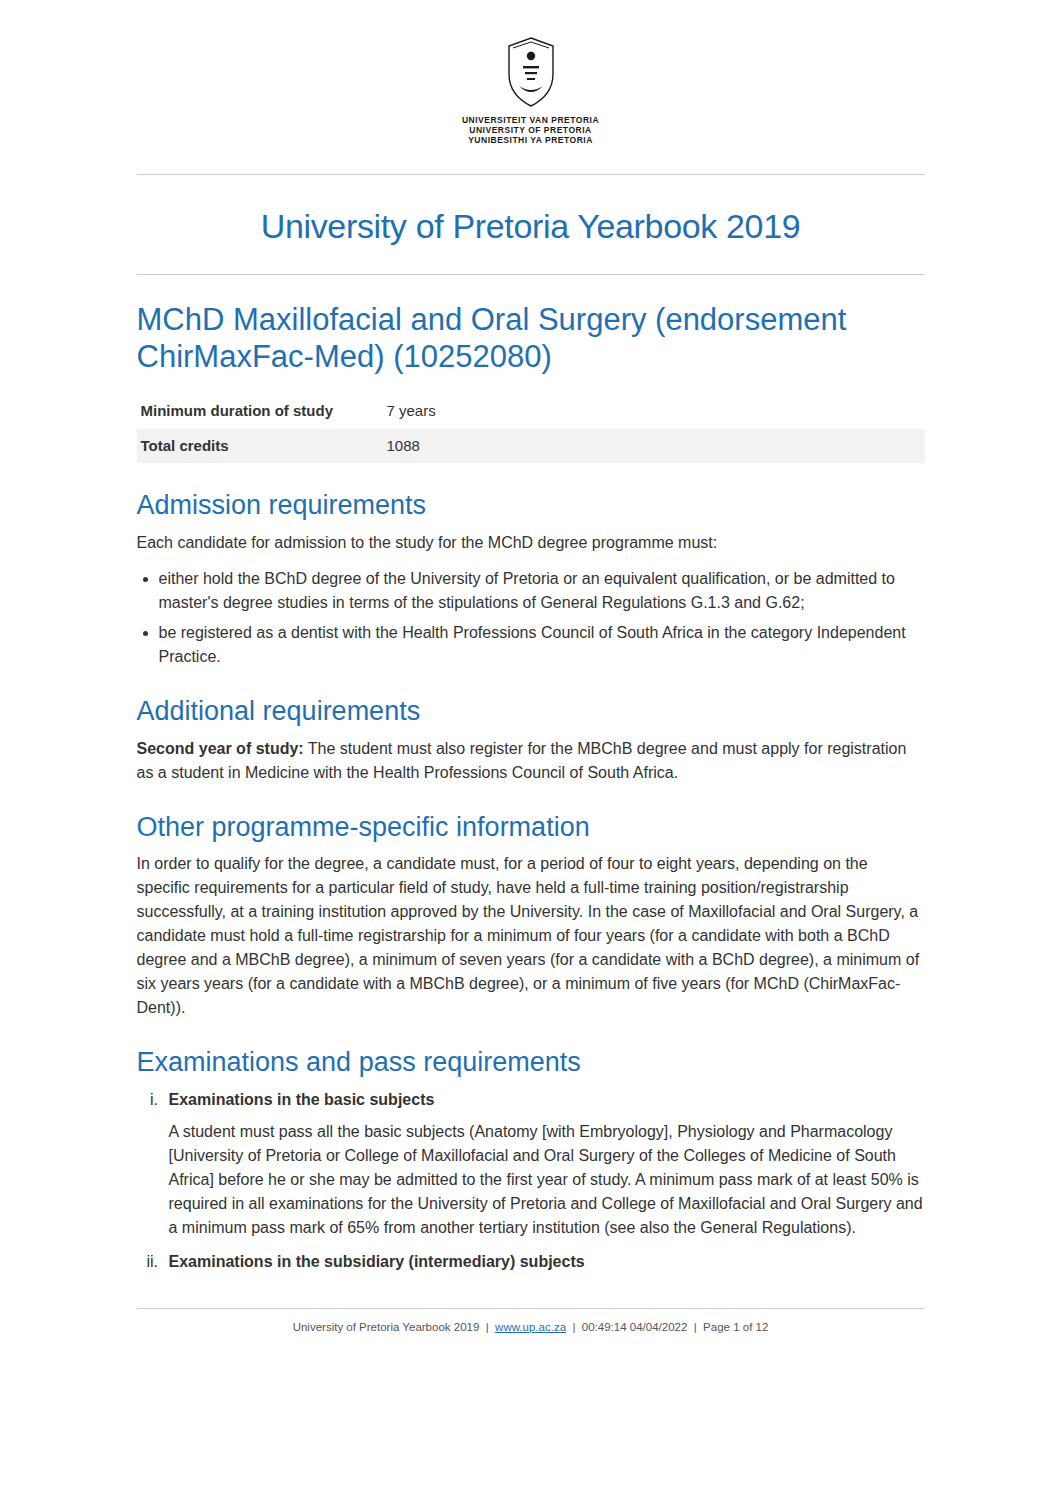Universiteit van Pretoria University of Pretoria Yunibesithi ya Pretoria
University of Pretoria Yearbook 2019
MChD Maxillofacial and Oral Surgery (endorsement ChirMaxFac-Med) (10252080)
| Minimum duration of study | 7 years |
| Total credits | 1088 |
Admission requirements
Each candidate for admission to the study for the MChD degree programme must:
either hold the BChD degree of the University of Pretoria or an equivalent qualification, or be admitted to master's degree studies in terms of the stipulations of General Regulations G.1.3 and G.62;
be registered as a dentist with the Health Professions Council of South Africa in the category Independent Practice.
Additional requirements
Second year of study: The student must also register for the MBChB degree and must apply for registration as a student in Medicine with the Health Professions Council of South Africa.
Other programme-specific information
In order to qualify for the degree, a candidate must, for a period of four to eight years, depending on the specific requirements for a particular field of study, have held a full-time training position/registrarship successfully, at a training institution approved by the University. In the case of Maxillofacial and Oral Surgery, a candidate must hold a full-time registrarship for a minimum of four years (for a candidate with both a BChD degree and a MBChB degree), a minimum of seven years (for a candidate with a BChD degree), a minimum of six years years (for a candidate with a MBChB degree), or a minimum of five years (for MChD (ChirMaxFac-Dent)).
Examinations and pass requirements
Examinations in the basic subjects
A student must pass all the basic subjects (Anatomy [with Embryology], Physiology and Pharmacology [University of Pretoria or College of Maxillofacial and Oral Surgery of the Colleges of Medicine of South Africa] before he or she may be admitted to the first year of study. A minimum pass mark of at least 50% is required in all examinations for the University of Pretoria and College of Maxillofacial and Oral Surgery and a minimum pass mark of 65% from another tertiary institution (see also the General Regulations).
Examinations in the subsidiary (intermediary) subjects
University of Pretoria Yearbook 2019 | www.up.ac.za | 00:49:14 04/04/2022 | Page 1 of 12